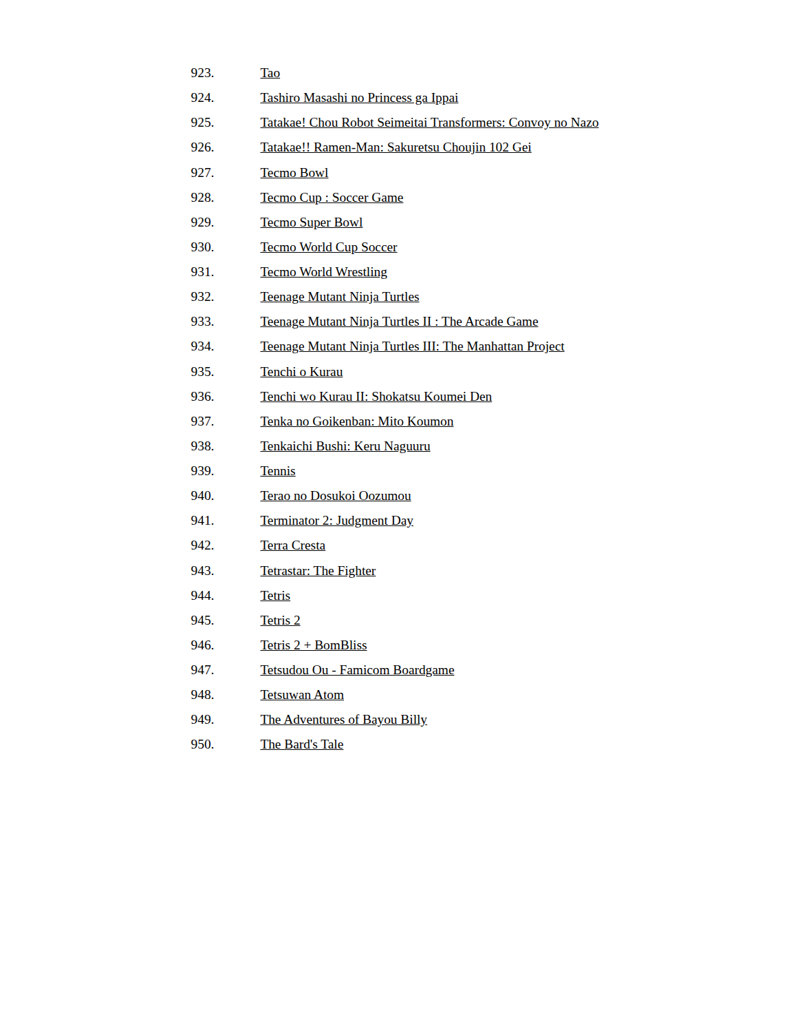Tao
Tashiro Masashi no Princess ga Ippai
Tatakae! Chou Robot Seimeitai Transformers: Convoy no Nazo
Tatakae!! Ramen-Man: Sakuretsu Choujin 102 Gei
Tecmo Bowl
Tecmo Cup : Soccer Game
Tecmo Super Bowl
Tecmo World Cup Soccer
Tecmo World Wrestling
Teenage Mutant Ninja Turtles
Teenage Mutant Ninja Turtles II : The Arcade Game
Teenage Mutant Ninja Turtles III: The Manhattan Project
Tenchi o Kurau
Tenchi wo Kurau II: Shokatsu Koumei Den
Tenka no Goikenban: Mito Koumon
Tenkaichi Bushi: Keru Naguuru
Tennis
Terao no Dosukoi Oozumou
Terminator 2: Judgment Day
Terra Cresta
Tetrastar: The Fighter
Tetris
Tetris 2
Tetris 2 + BomBliss
Tetsudou Ou - Famicom Boardgame
Tetsuwan Atom
The Adventures of Bayou Billy
The Bard's Tale